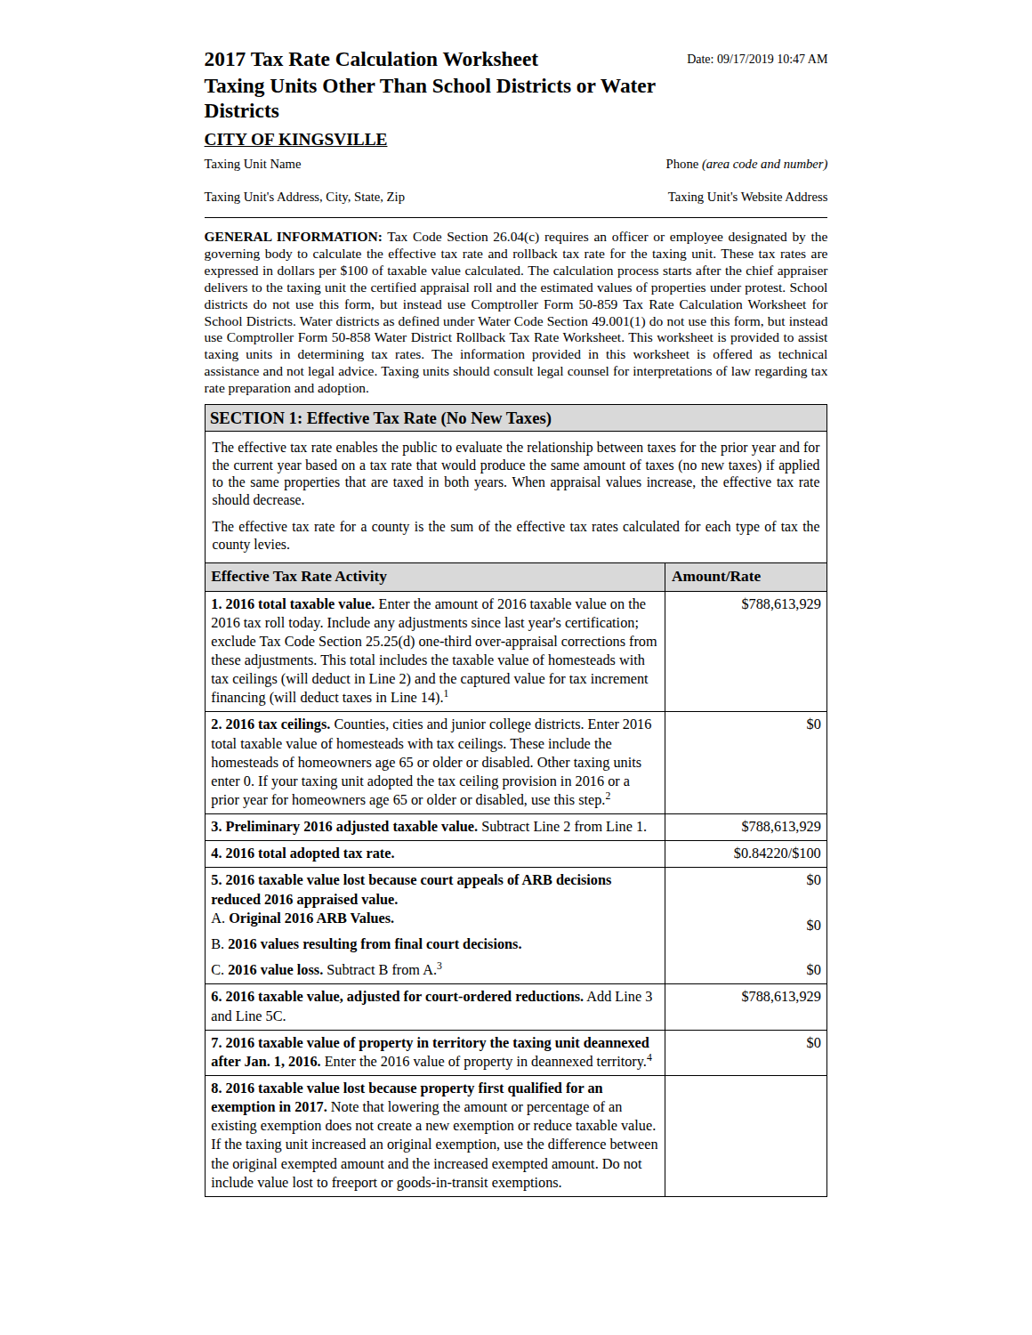2017 Tax Rate Calculation Worksheet
Taxing Units Other Than School Districts or Water Districts
CITY OF KINGSVILLE
Date: 09/17/2019 10:47 AM
Taxing Unit Name
Phone (area code and number)
Taxing Unit's Address, City, State, Zip
Taxing Unit's Website Address
GENERAL INFORMATION: Tax Code Section 26.04(c) requires an officer or employee designated by the governing body to calculate the effective tax rate and rollback tax rate for the taxing unit. These tax rates are expressed in dollars per $100 of taxable value calculated. The calculation process starts after the chief appraiser delivers to the taxing unit the certified appraisal roll and the estimated values of properties under protest. School districts do not use this form, but instead use Comptroller Form 50-859 Tax Rate Calculation Worksheet for School Districts. Water districts as defined under Water Code Section 49.001(1) do not use this form, but instead use Comptroller Form 50-858 Water District Rollback Tax Rate Worksheet. This worksheet is provided to assist taxing units in determining tax rates. The information provided in this worksheet is offered as technical assistance and not legal advice. Taxing units should consult legal counsel for interpretations of law regarding tax rate preparation and adoption.
SECTION 1: Effective Tax Rate (No New Taxes)
The effective tax rate enables the public to evaluate the relationship between taxes for the prior year and for the current year based on a tax rate that would produce the same amount of taxes (no new taxes) if applied to the same properties that are taxed in both years. When appraisal values increase, the effective tax rate should decrease.
The effective tax rate for a county is the sum of the effective tax rates calculated for each type of tax the county levies.
| Effective Tax Rate Activity | Amount/Rate |
| --- | --- |
| 1. 2016 total taxable value. Enter the amount of 2016 taxable value on the 2016 tax roll today. Include any adjustments since last year's certification; exclude Tax Code Section 25.25(d) one-third over-appraisal corrections from these adjustments. This total includes the taxable value of homesteads with tax ceilings (will deduct in Line 2) and the captured value for tax increment financing (will deduct taxes in Line 14). 1 | $788,613,929 |
| 2. 2016 tax ceilings. Counties, cities and junior college districts. Enter 2016 total taxable value of homesteads with tax ceilings. These include the homesteads of homeowners age 65 or older or disabled. Other taxing units enter 0. If your taxing unit adopted the tax ceiling provision in 2016 or a prior year for homeowners age 65 or older or disabled, use this step. 2 | $0 |
| 3. Preliminary 2016 adjusted taxable value. Subtract Line 2 from Line 1. | $788,613,929 |
| 4. 2016 total adopted tax rate. | $0.84220/$100 |
| 5. 2016 taxable value lost because court appeals of ARB decisions reduced 2016 appraised value. A. Original 2016 ARB Values. B. 2016 values resulting from final court decisions. C. 2016 value loss. Subtract B from A. 3 | $0 $0 $0 |
| 6. 2016 taxable value, adjusted for court-ordered reductions. Add Line 3 and Line 5C. | $788,613,929 |
| 7. 2016 taxable value of property in territory the taxing unit deannexed after Jan. 1, 2016. Enter the 2016 value of property in deannexed territory. 4 | $0 |
| 8. 2016 taxable value lost because property first qualified for an exemption in 2017. Note that lowering the amount or percentage of an existing exemption does not create a new exemption or reduce taxable value. If the taxing unit increased an original exemption, use the difference between the original exempted amount and the increased exempted amount. Do not include value lost to freeport or goods-in-transit exemptions. | |